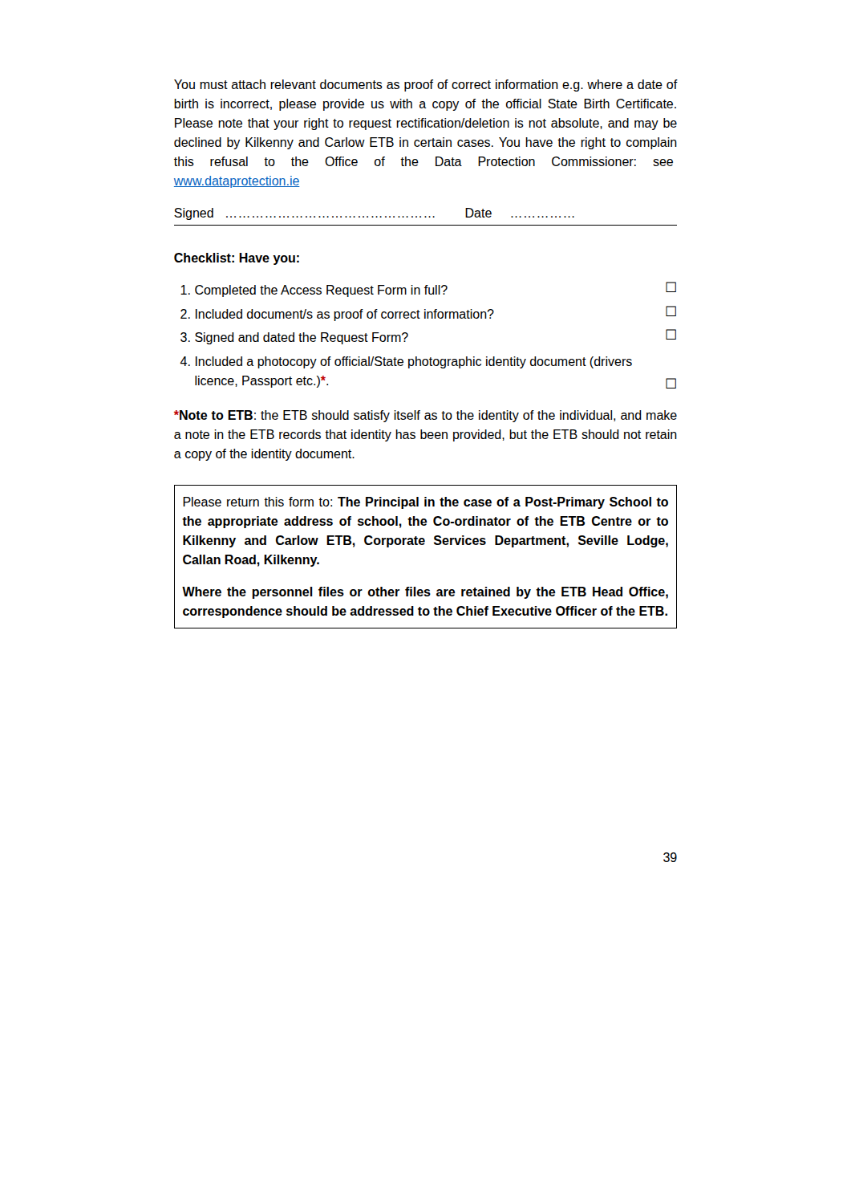You must attach relevant documents as proof of correct information e.g. where a date of birth is incorrect, please provide us with a copy of the official State Birth Certificate. Please note that your right to request rectification/deletion is not absolute, and may be declined by Kilkenny and Carlow ETB in certain cases. You have the right to complain this refusal to the Office of the Data Protection Commissioner: see www.dataprotection.ie
Signed ………………………………………… Date ……………
Checklist: Have you:
Completed the Access Request Form in full?☐
Included document/s as proof of correct information?☐
Signed and dated the Request Form?☐
Included a photocopy of official/State photographic identity document (drivers licence, Passport etc.)*.☐
*Note to ETB: the ETB should satisfy itself as to the identity of the individual, and make a note in the ETB records that identity has been provided, but the ETB should not retain a copy of the identity document.
Please return this form to: The Principal in the case of a Post-Primary School to the appropriate address of school, the Co-ordinator of the ETB Centre or to Kilkenny and Carlow ETB, Corporate Services Department, Seville Lodge, Callan Road, Kilkenny.
Where the personnel files or other files are retained by the ETB Head Office, correspondence should be addressed to the Chief Executive Officer of the ETB.
39